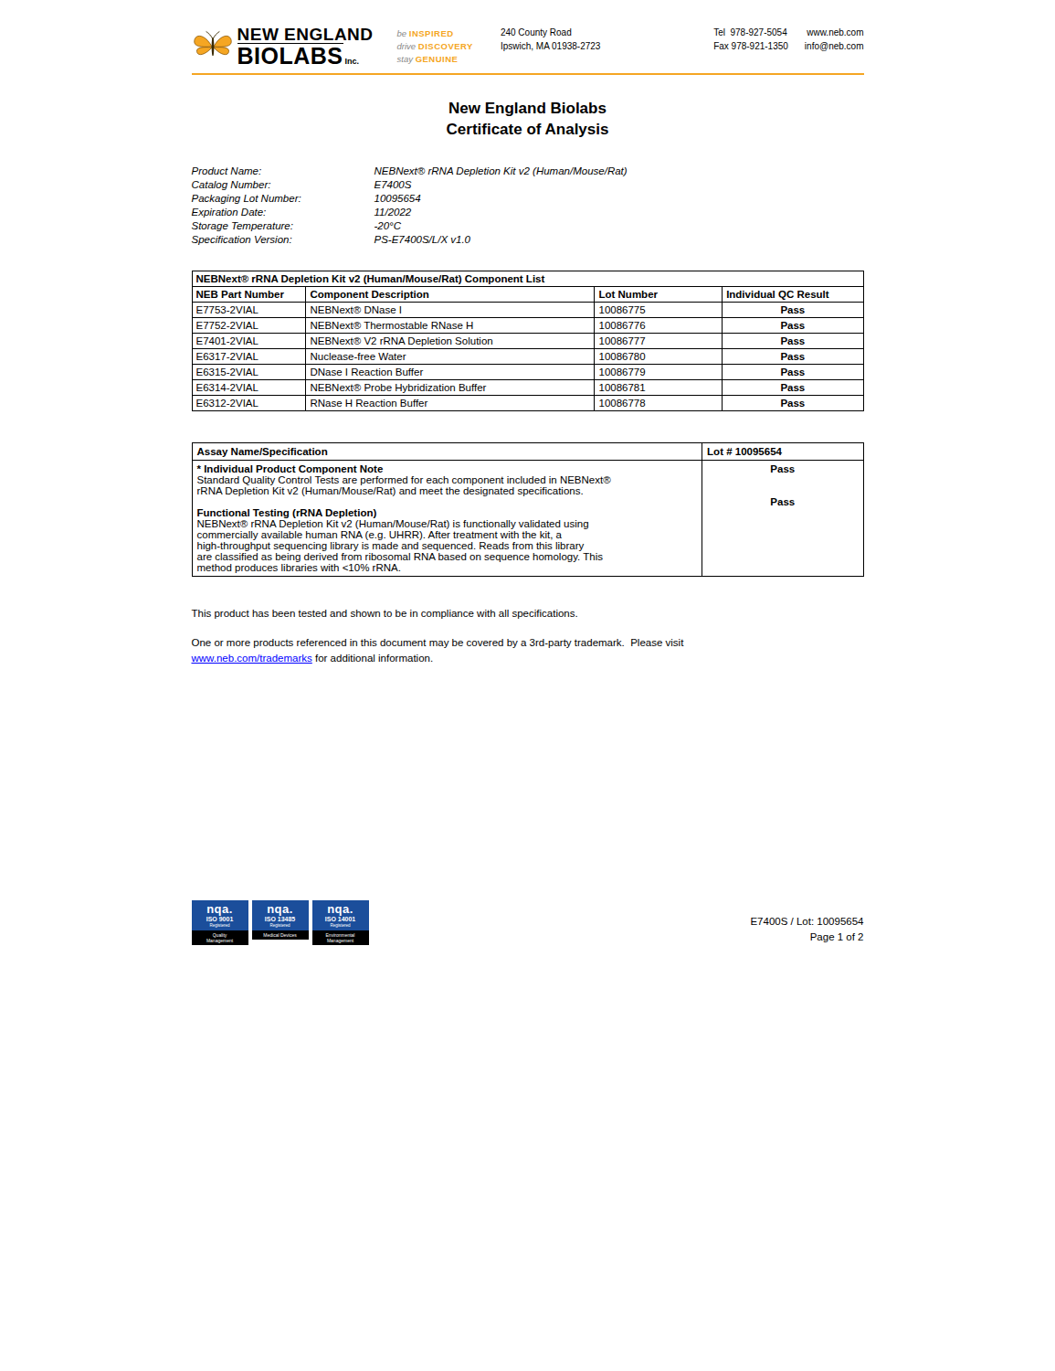NEW ENGLAND
BIOLABS Inc.
be INSPIRED
drive DISCOVERY
stay GENUINE
240 County Road
Ipswich, MA 01938-2723
Tel 978-927-5054
Fax 978-921-1350
www.neb.com
info@neb.com
New England Biolabs
Certificate of Analysis
| Product Name: | NEBNext® rRNA Depletion Kit v2 (Human/Mouse/Rat) |
| Catalog Number: | E7400S |
| Packaging Lot Number: | 10095654 |
| Expiration Date: | 11/2022 |
| Storage Temperature: | -20°C |
| Specification Version: | PS-E7400S/L/X v1.0 |
| NEBNext® rRNA Depletion Kit v2 (Human/Mouse/Rat) Component List |
| --- |
| NEB Part Number | Component Description | Lot Number | Individual QC Result |
| E7753-2VIAL | NEBNext® DNase I | 10086775 | Pass |
| E7752-2VIAL | NEBNext® Thermostable RNase H | 10086776 | Pass |
| E7401-2VIAL | NEBNext® V2 rRNA Depletion Solution | 10086777 | Pass |
| E6317-2VIAL | Nuclease-free Water | 10086780 | Pass |
| E6315-2VIAL | DNase I Reaction Buffer | 10086779 | Pass |
| E6314-2VIAL | NEBNext® Probe Hybridization Buffer | 10086781 | Pass |
| E6312-2VIAL | RNase H Reaction Buffer | 10086778 | Pass |
| Assay Name/Specification | Lot # 10095654 |
| --- | --- |
| * Individual Product Component Note Standard Quality Control Tests are performed for each component included in NEBNext® rRNA Depletion Kit v2 (Human/Mouse/Rat) and meet the designated specifications. Functional Testing (rRNA Depletion) NEBNext® rRNA Depletion Kit v2 (Human/Mouse/Rat) is functionally validated using commercially available human RNA (e.g. UHRR). After treatment with the kit, a high-throughput sequencing library is made and sequenced. Reads from this library are classified as being derived from ribosomal RNA based on sequence homology. This method produces libraries with <10% rRNA. | Pass Pass |
This product has been tested and shown to be in compliance with all specifications.
One or more products referenced in this document may be covered by a 3rd-party trademark. Please visit
www.neb.com/trademarks for additional information.
nqa. ISO 9001 Registered
Quality
Management
nqa. ISO 13485 Registered
Medical Devices
nqa. ISO 14001 Registered
Environmental
Management
E7400S / Lot: 10095654
Page 1 of 2